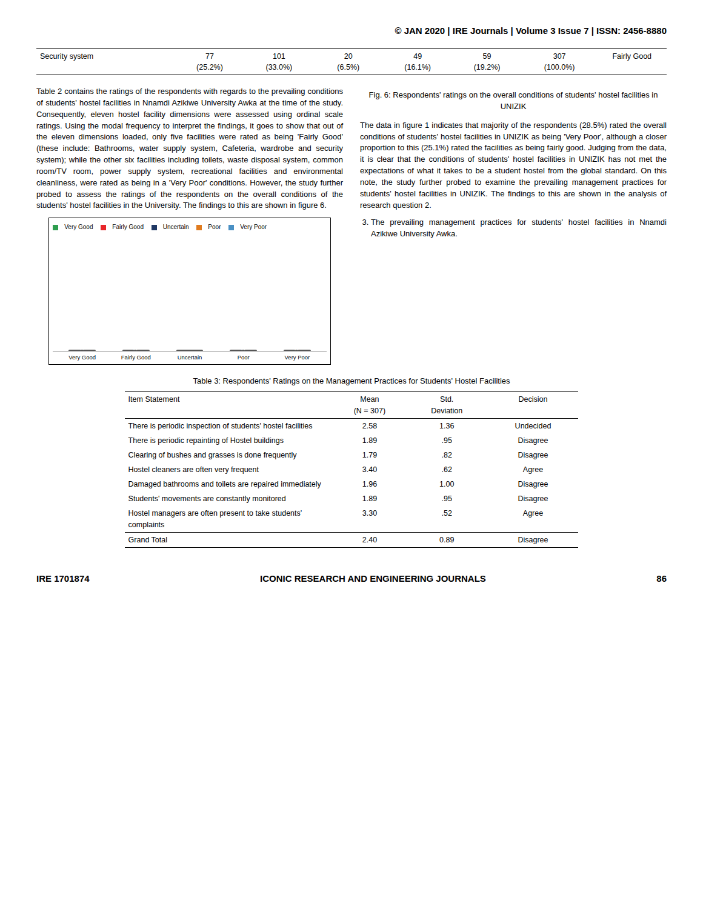© JAN 2020 | IRE Journals | Volume 3 Issue 7 | ISSN: 2456-8880
| Security system | 77 (25.2%) | 101 (33.0%) | 20 (6.5%) | 49 (16.1%) | 59 (19.2%) | 307 (100.0%) | Fairly Good |
Table 2 contains the ratings of the respondents with regards to the prevailing conditions of students' hostel facilities in Nnamdi Azikiwe University Awka at the time of the study. Consequently, eleven hostel facility dimensions were assessed using ordinal scale ratings. Using the modal frequency to interpret the findings, it goes to show that out of the eleven dimensions loaded, only five facilities were rated as being 'Fairly Good' (these include: Bathrooms, water supply system, Cafeteria, wardrobe and security system); while the other six facilities including toilets, waste disposal system, common room/TV room, power supply system, recreational facilities and environmental cleanliness, were rated as being in a 'Very Poor' conditions. However, the study further probed to assess the ratings of the respondents on the overall conditions of the students' hostel facilities in the University. The findings to this are shown in figure 6.
Very Good Fairly Good Uncertain Poor Very Poor
18.6%
25.1%
6.2%
21.6%
28.5%
Very Good
Fairly Good
Uncertain
Poor
Very Poor
Fig. 6: Respondents' ratings on the overall conditions of students' hostel facilities in UNIZIK
The data in figure 1 indicates that majority of the respondents (28.5%) rated the overall conditions of students' hostel facilities in UNIZIK as being 'Very Poor', although a closer proportion to this (25.1%) rated the facilities as being fairly good. Judging from the data, it is clear that the conditions of students' hostel facilities in UNIZIK has not met the expectations of what it takes to be a student hostel from the global standard. On this note, the study further probed to examine the prevailing management practices for students' hostel facilities in UNIZIK. The findings to this are shown in the analysis of research question 2.
The prevailing management practices for students' hostel facilities in Nnamdi Azikiwe University Awka.
Table 3: Respondents' Ratings on the Management Practices for Students' Hostel Facilities
| Item Statement | Mean (N = 307) | Std. Deviation | Decision |
| --- | --- | --- | --- |
| There is periodic inspection of students' hostel facilities | 2.58 | 1.36 | Undecided |
| There is periodic repainting of Hostel buildings | 1.89 | .95 | Disagree |
| Clearing of bushes and grasses is done frequently | 1.79 | .82 | Disagree |
| Hostel cleaners are often very frequent | 3.40 | .62 | Agree |
| Damaged bathrooms and toilets are repaired immediately | 1.96 | 1.00 | Disagree |
| Students' movements are constantly monitored | 1.89 | .95 | Disagree |
| Hostel managers are often present to take students' complaints | 3.30 | .52 | Agree |
| Grand Total | 2.40 | 0.89 | Disagree |
IRE 1701874
ICONIC RESEARCH AND ENGINEERING JOURNALS
86